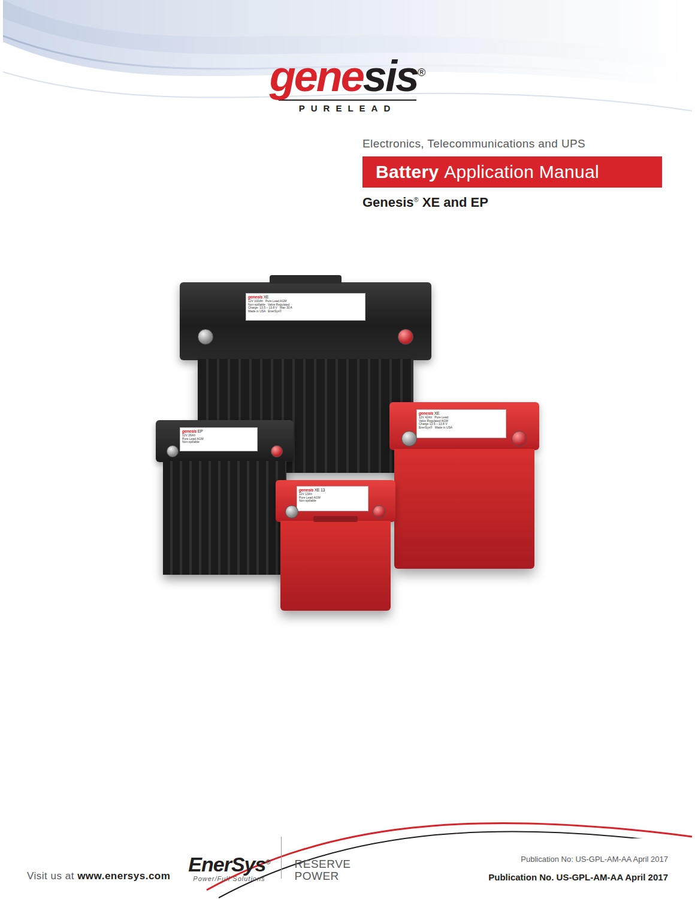gene sis®
PURELEAD
Electronics, Telecommunications and UPS
Battery Application Manual
Genesis® XE and EP
genesis XE
12V 100Ah Pure Lead AGM
Non-spillable Valve Regulated
Charge: 13.5 – 13.8 V Max 30 A
Made in USA EnerSys®
genesis EP
12V 26Ah
Pure Lead AGM
Non-spillable
genesis XE
12V 42Ah Pure Lead
Valve Regulated AGM
Charge 13.5 – 13.8 V
EnerSys® Made in USA
genesis XE 13
12V 13Ah
Pure Lead AGM
Non-spillable
Visit us at www.enersys.com
EnerSys®
Power/Full Solutions
RESERVE
POWER
Publication No: US-GPL-AM-AA April 2017
Publication No. US-GPL-AM-AA April 2017